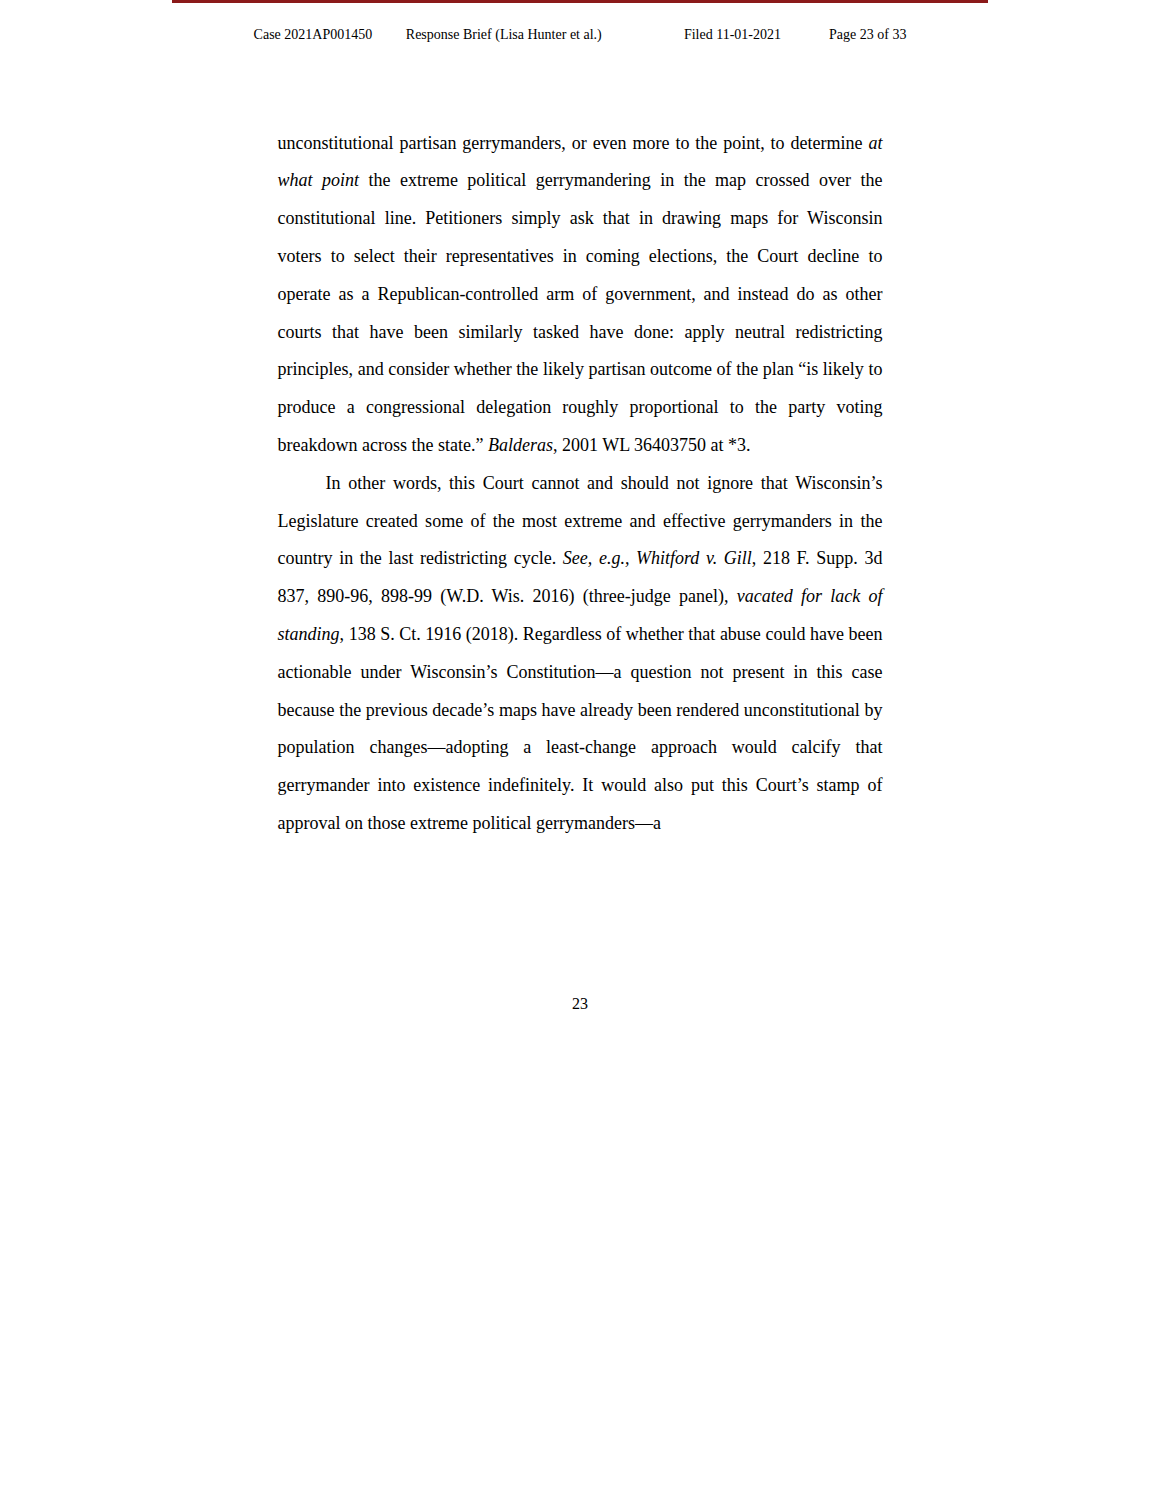Case 2021AP001450 Response Brief (Lisa Hunter et al.) Filed 11-01-2021 Page 23 of 33
unconstitutional partisan gerrymanders, or even more to the point, to determine at what point the extreme political gerrymandering in the map crossed over the constitutional line. Petitioners simply ask that in drawing maps for Wisconsin voters to select their representatives in coming elections, the Court decline to operate as a Republican-controlled arm of government, and instead do as other courts that have been similarly tasked have done: apply neutral redistricting principles, and consider whether the likely partisan outcome of the plan “is likely to produce a congressional delegation roughly proportional to the party voting breakdown across the state.” Balderas, 2001 WL 36403750 at *3.
In other words, this Court cannot and should not ignore that Wisconsin’s Legislature created some of the most extreme and effective gerrymanders in the country in the last redistricting cycle. See, e.g., Whitford v. Gill, 218 F. Supp. 3d 837, 890-96, 898-99 (W.D. Wis. 2016) (three-judge panel), vacated for lack of standing, 138 S. Ct. 1916 (2018). Regardless of whether that abuse could have been actionable under Wisconsin’s Constitution—a question not present in this case because the previous decade’s maps have already been rendered unconstitutional by population changes—adopting a least-change approach would calcify that gerrymander into existence indefinitely. It would also put this Court’s stamp of approval on those extreme political gerrymanders—a
23